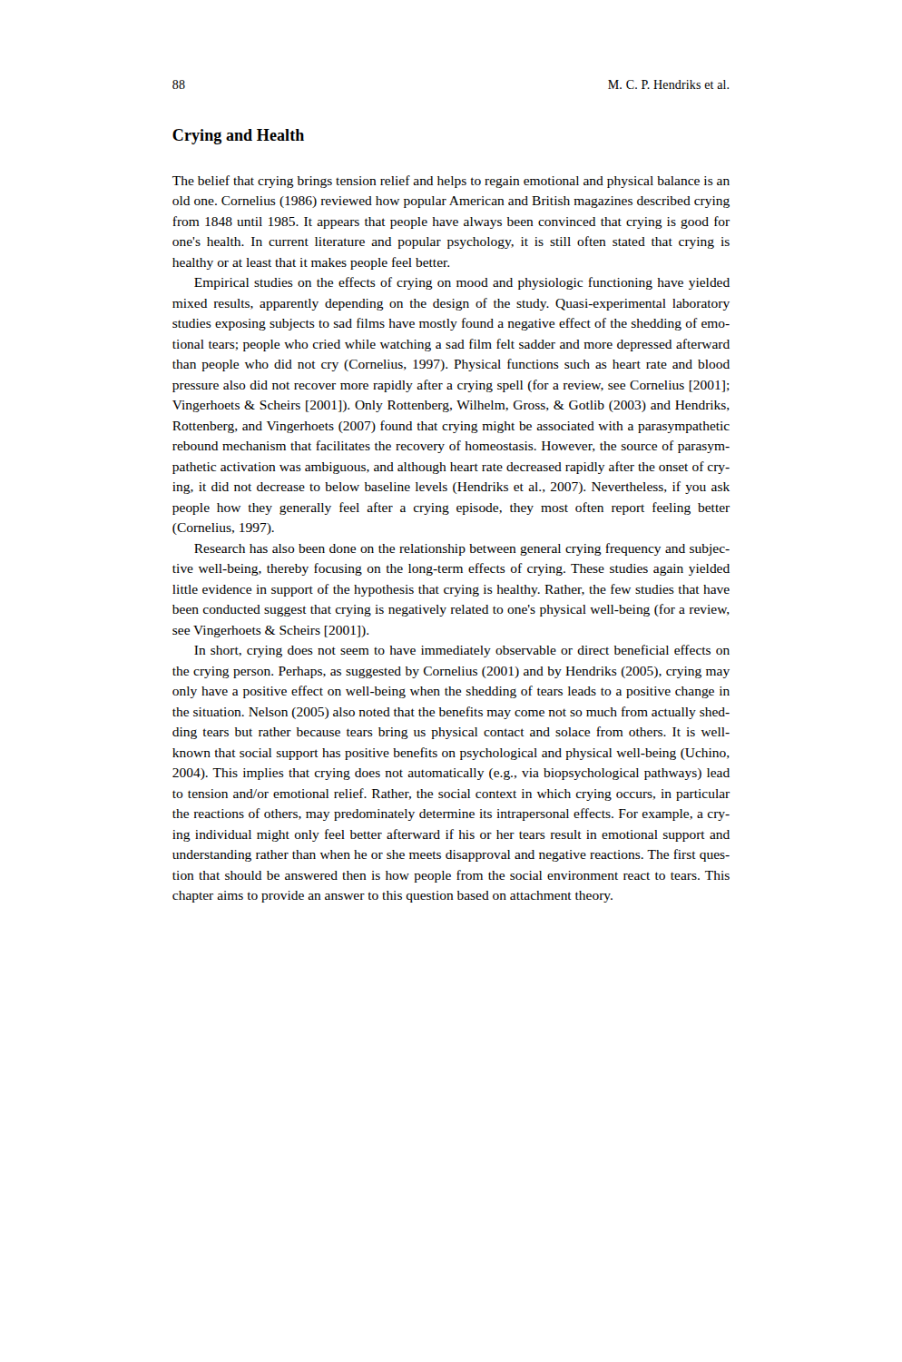88 M. C. P. Hendriks et al.
Crying and Health
The belief that crying brings tension relief and helps to regain emotional and physical balance is an old one. Cornelius (1986) reviewed how popular American and British magazines described crying from 1848 until 1985. It appears that people have always been convinced that crying is good for one's health. In current literature and popular psychology, it is still often stated that crying is healthy or at least that it makes people feel better.
Empirical studies on the effects of crying on mood and physiologic functioning have yielded mixed results, apparently depending on the design of the study. Quasi-experimental laboratory studies exposing subjects to sad films have mostly found a negative effect of the shedding of emotional tears; people who cried while watching a sad film felt sadder and more depressed afterward than people who did not cry (Cornelius, 1997). Physical functions such as heart rate and blood pressure also did not recover more rapidly after a crying spell (for a review, see Cornelius [2001]; Vingerhoets & Scheirs [2001]). Only Rottenberg, Wilhelm, Gross, & Gotlib (2003) and Hendriks, Rottenberg, and Vingerhoets (2007) found that crying might be associated with a parasympathetic rebound mechanism that facilitates the recovery of homeostasis. However, the source of parasympathetic activation was ambiguous, and although heart rate decreased rapidly after the onset of crying, it did not decrease to below baseline levels (Hendriks et al., 2007). Nevertheless, if you ask people how they generally feel after a crying episode, they most often report feeling better (Cornelius, 1997).
Research has also been done on the relationship between general crying frequency and subjective well-being, thereby focusing on the long-term effects of crying. These studies again yielded little evidence in support of the hypothesis that crying is healthy. Rather, the few studies that have been conducted suggest that crying is negatively related to one's physical well-being (for a review, see Vingerhoets & Scheirs [2001]).
In short, crying does not seem to have immediately observable or direct beneficial effects on the crying person. Perhaps, as suggested by Cornelius (2001) and by Hendriks (2005), crying may only have a positive effect on well-being when the shedding of tears leads to a positive change in the situation. Nelson (2005) also noted that the benefits may come not so much from actually shedding tears but rather because tears bring us physical contact and solace from others. It is well-known that social support has positive benefits on psychological and physical well-being (Uchino, 2004). This implies that crying does not automatically (e.g., via biopsychological pathways) lead to tension and/or emotional relief. Rather, the social context in which crying occurs, in particular the reactions of others, may predominately determine its intrapersonal effects. For example, a crying individual might only feel better afterward if his or her tears result in emotional support and understanding rather than when he or she meets disapproval and negative reactions. The first question that should be answered then is how people from the social environment react to tears. This chapter aims to provide an answer to this question based on attachment theory.